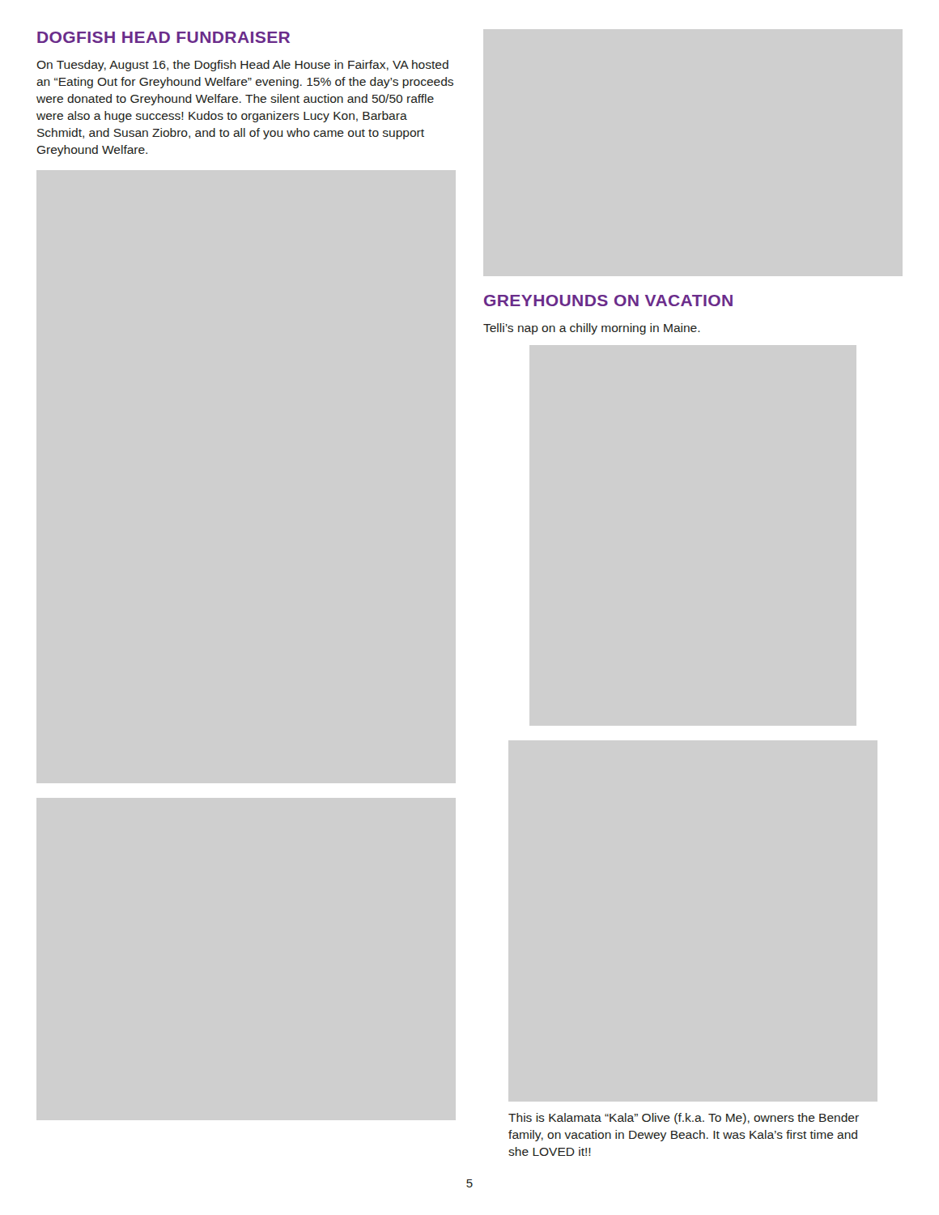Dogfish Head Fundraiser
On Tuesday, August 16, the Dogfish Head Ale House in Fairfax, VA hosted an “Eating Out for Greyhound Welfare” evening. 15% of the day’s proceeds were donated to Greyhound Welfare. The silent auction and 50/50 raffle were also a huge success! Kudos to organizers Lucy Kon, Barbara Schmidt, and Susan Ziobro, and to all of you who came out to support Greyhound Welfare.
Greyhounds on Vacation
Telli’s nap on a chilly morning in Maine.
This is Kalamata “Kala” Olive (f.k.a. To Me), owners the Bender family, on vacation in Dewey Beach. It was Kala’s first time and she LOVED it!!
5